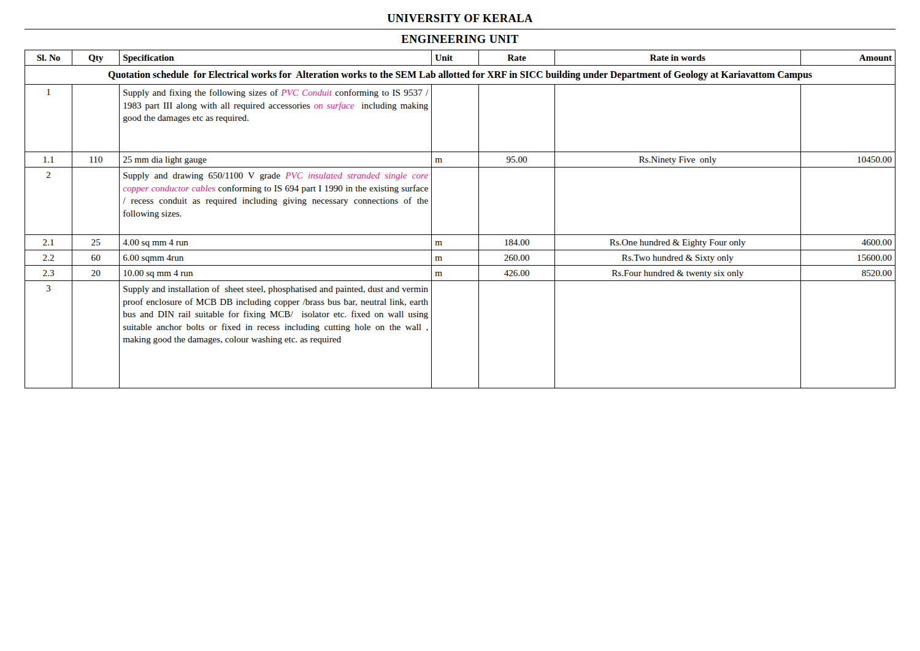UNIVERSITY OF KERALA
ENGINEERING UNIT
| Quotation schedule for Electrical works for Alteration works to the SEM Lab allotted for XRF in SICC building under Department of Geology at Kariavattom Campus |
| Sl. No | Qty | Specification | Unit | Rate | Rate in words | Amount |
| 1 | | Supply and fixing the following sizes of PVC Conduit conforming to IS 9537 / 1983 part III along with all required accessories on surface including making good the damages etc as required. | | | | |
| 1.1 | 110 | 25 mm dia light gauge | m | 95.00 | Rs.Ninety Five only | 10450.00 |
| 2 | | Supply and drawing 650/1100 V grade PVC insulated stranded single core copper conductor cables conforming to IS 694 part I 1990 in the existing surface / recess conduit as required including giving necessary connections of the following sizes. | | | | |
| 2.1 | 25 | 4.00 sq mm 4 run | m | 184.00 | Rs.One hundred & Eighty Four only | 4600.00 |
| 2.2 | 60 | 6.00 sqmm 4run | m | 260.00 | Rs.Two hundred & Sixty only | 15600.00 |
| 2.3 | 20 | 10.00 sq mm 4 run | m | 426.00 | Rs.Four hundred & twenty six only | 8520.00 |
| 3 | | Supply and installation of sheet steel, phosphatised and painted, dust and vermin proof enclosure of MCB DB including copper /brass bus bar, neutral link, earth bus and DIN rail suitable for fixing MCB/ isolator etc. fixed on wall using suitable anchor bolts or fixed in recess including cutting hole on the wall , making good the damages, colour washing etc. as required | | | | |